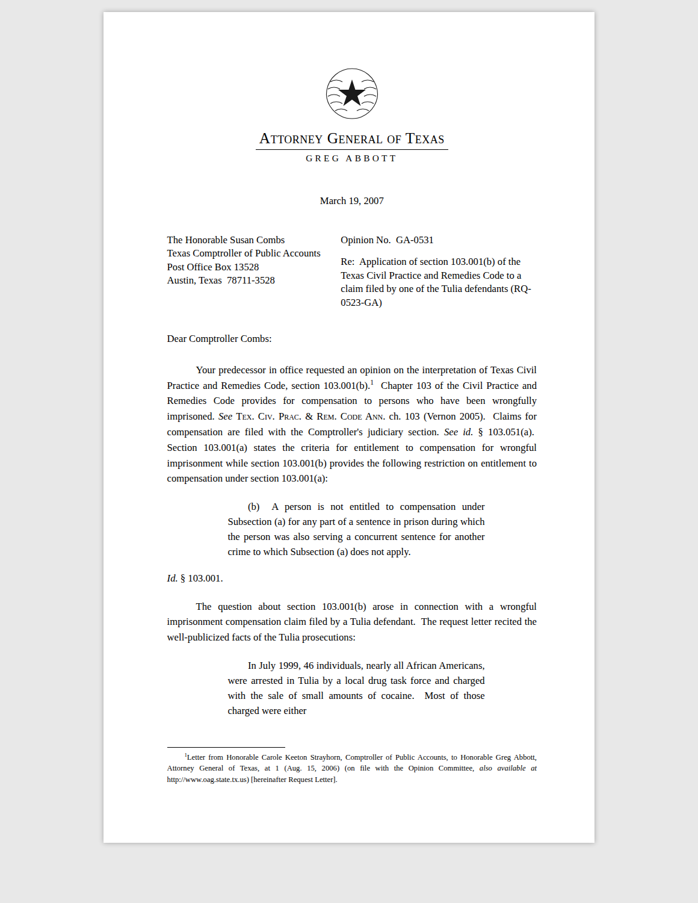Attorney General of Texas
GREG ABBOTT
March 19, 2007
| The Honorable Susan Combs Texas Comptroller of Public Accounts Post Office Box 13528 Austin, Texas 78711-3528 | Opinion No. GA-0531 Re: Application of section 103.001(b) of the Texas Civil Practice and Remedies Code to a claim filed by one of the Tulia defendants (RQ-0523-GA) |
Dear Comptroller Combs:
Your predecessor in office requested an opinion on the interpretation of Texas Civil Practice and Remedies Code, section 103.001(b).1 Chapter 103 of the Civil Practice and Remedies Code provides for compensation to persons who have been wrongfully imprisoned. See Tex. Civ. Prac. & Rem. Code Ann. ch. 103 (Vernon 2005). Claims for compensation are filed with the Comptroller's judiciary section. See id. § 103.051(a). Section 103.001(a) states the criteria for entitlement to compensation for wrongful imprisonment while section 103.001(b) provides the following restriction on entitlement to compensation under section 103.001(a):
(b) A person is not entitled to compensation under Subsection (a) for any part of a sentence in prison during which the person was also serving a concurrent sentence for another crime to which Subsection (a) does not apply.
Id. § 103.001.
The question about section 103.001(b) arose in connection with a wrongful imprisonment compensation claim filed by a Tulia defendant. The request letter recited the well-publicized facts of the Tulia prosecutions:
In July 1999, 46 individuals, nearly all African Americans, were arrested in Tulia by a local drug task force and charged with the sale of small amounts of cocaine. Most of those charged were either
1Letter from Honorable Carole Keeton Strayhorn, Comptroller of Public Accounts, to Honorable Greg Abbott, Attorney General of Texas, at 1 (Aug. 15, 2006) (on file with the Opinion Committee, also available at http://www.oag.state.tx.us) [hereinafter Request Letter].